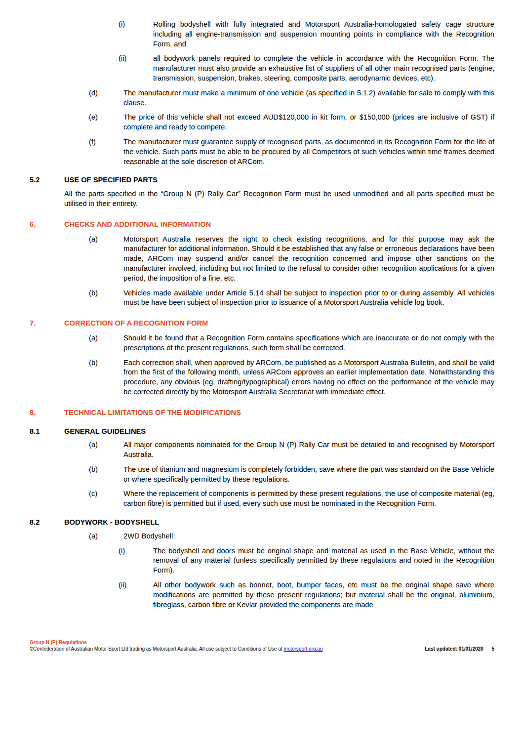(i)
Rolling bodyshell with fully integrated and Motorsport Australia-homologated safety cage structure including all engine-transmission and suspension mounting points in compliance with the Recognition Form, and
(ii)
all bodywork panels required to complete the vehicle in accordance with the Recognition Form. The manufacturer must also provide an exhaustive list of suppliers of all other main recognised parts (engine, transmission, suspension, brakes, steering, composite parts, aerodynamic devices, etc).
(d)
The manufacturer must make a minimum of one vehicle (as specified in 5.1.2) available for sale to comply with this clause.
(e)
The price of this vehicle shall not exceed AUD$120,000 in kit form, or $150,000 (prices are inclusive of GST) if complete and ready to compete.
(f)
The manufacturer must guarantee supply of recognised parts, as documented in its Recognition Form for the life of the vehicle. Such parts must be able to be procured by all Competitors of such vehicles within time frames deemed reasonable at the sole discretion of ARCom.
5.2 USE OF SPECIFIED PARTS
All the parts specified in the “Group N (P) Rally Car” Recognition Form must be used unmodified and all parts specified must be utilised in their entirety.
6. CHECKS AND ADDITIONAL INFORMATION
(a)
Motorsport Australia reserves the right to check existing recognitions, and for this purpose may ask the manufacturer for additional information. Should it be established that any false or erroneous declarations have been made, ARCom may suspend and/or cancel the recognition concerned and impose other sanctions on the manufacturer involved, including but not limited to the refusal to consider other recognition applications for a given period, the imposition of a fine, etc.
(b)
Vehicles made available under Article 5.14 shall be subject to inspection prior to or during assembly. All vehicles must be have been subject of inspection prior to issuance of a Motorsport Australia vehicle log book.
7. CORRECTION OF A RECOGNITION FORM
(a)
Should it be found that a Recognition Form contains specifications which are inaccurate or do not comply with the prescriptions of the present regulations, such form shall be corrected.
(b)
Each correction shall, when approved by ARCom, be published as a Motorsport Australia Bulletin, and shall be valid from the first of the following month, unless ARCom approves an earlier implementation date. Notwithstanding this procedure, any obvious (eg, drafting/typographical) errors having no effect on the performance of the vehicle may be corrected directly by the Motorsport Australia Secretariat with immediate effect.
8. TECHNICAL LIMITATIONS OF THE MODIFICATIONS
8.1 GENERAL GUIDELINES
(a)
All major components nominated for the Group N (P) Rally Car must be detailed to and recognised by Motorsport Australia.
(b)
The use of titanium and magnesium is completely forbidden, save where the part was standard on the Base Vehicle or where specifically permitted by these regulations.
(c)
Where the replacement of components is permitted by these present regulations, the use of composite material (eg, carbon fibre) is permitted but if used, every such use must be nominated in the Recognition Form.
8.2 BODYWORK - BODYSHELL
(a)
2WD Bodyshell:
(i)
The bodyshell and doors must be original shape and material as used in the Base Vehicle, without the removal of any material (unless specifically permitted by these regulations and noted in the Recognition Form).
(ii)
All other bodywork such as bonnet, boot, bumper faces, etc must be the original shape save where modifications are permitted by these present regulations; but material shall be the original, aluminium, fibreglass, carbon fibre or Kevlar provided the components are made
Group N (P) Regulations
©Confederation of Australian Motor Sport Ltd trading as Motorsport Australia. All use subject to Conditions of Use at motorsport.org.au
Last updated: 01/01/2020 5